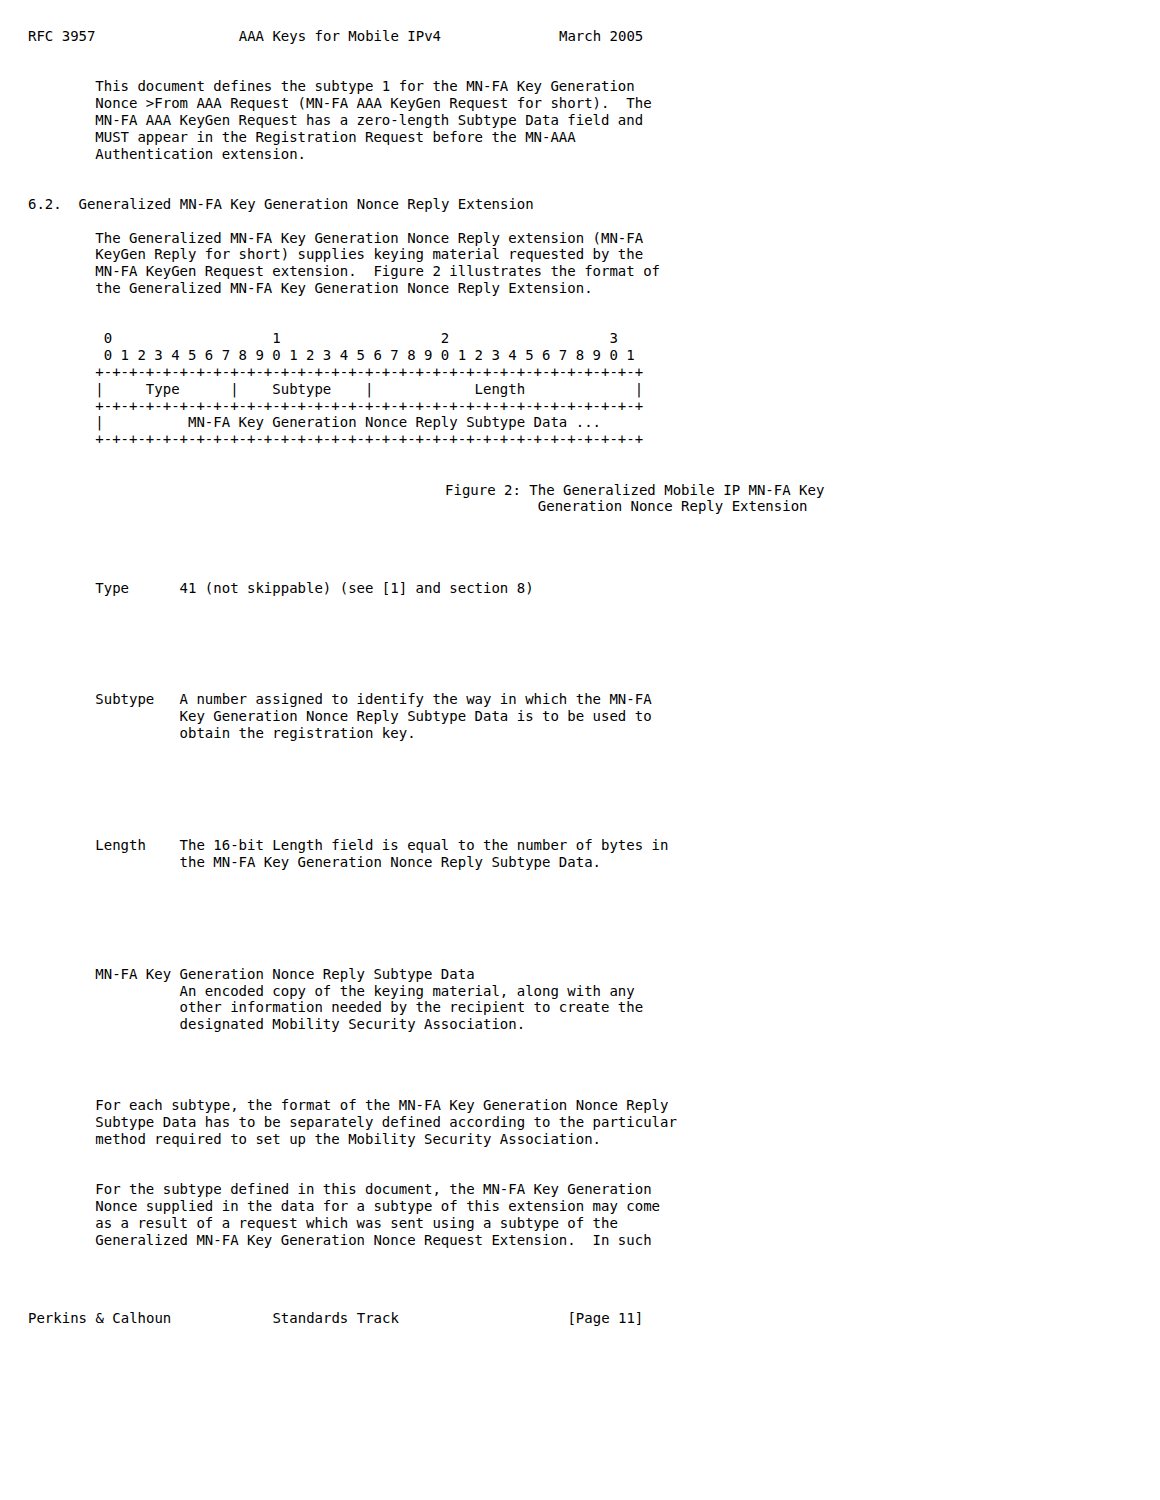RFC 3957 AAA Keys for Mobile IPv4 March 2005
This document defines the subtype 1 for the MN-FA Key Generation Nonce >From AAA Request (MN-FA AAA KeyGen Request for short). The MN-FA AAA KeyGen Request has a zero-length Subtype Data field and MUST appear in the Registration Request before the MN-AAA Authentication extension.
6.2. Generalized MN-FA Key Generation Nonce Reply Extension
The Generalized MN-FA Key Generation Nonce Reply extension (MN-FA KeyGen Reply for short) supplies keying material requested by the MN-FA KeyGen Request extension. Figure 2 illustrates the format of the Generalized MN-FA Key Generation Nonce Reply Extension.
0 1 2 3 0 1 2 3 4 5 6 7 8 9 0 1 2 3 4 5 6 7 8 9 0 1 2 3 4 5 6 7 8 9 0 1 +-+-+-+-+-+-+-+-+-+-+-+-+-+-+-+-+-+-+-+-+-+-+-+-+-+-+-+-+-+-+-+-+ | Type | Subtype | Length | +-+-+-+-+-+-+-+-+-+-+-+-+-+-+-+-+-+-+-+-+-+-+-+-+-+-+-+-+-+-+-+-+ | MN-FA Key Generation Nonce Reply Subtype Data ... +-+-+-+-+-+-+-+-+-+-+-+-+-+-+-+-+-+-+-+-+-+-+-+-+-+-+-+-+-+-+-+-+
Figure 2: The Generalized Mobile IP MN-FA Key Generation Nonce Reply Extension
Type 41 (not skippable) (see [1] and section 8)
Subtype A number assigned to identify the way in which the MN-FA Key Generation Nonce Reply Subtype Data is to be used to obtain the registration key.
Length The 16-bit Length field is equal to the number of bytes in the MN-FA Key Generation Nonce Reply Subtype Data.
MN-FA Key Generation Nonce Reply Subtype Data An encoded copy of the keying material, along with any other information needed by the recipient to create the designated Mobility Security Association.
For each subtype, the format of the MN-FA Key Generation Nonce Reply Subtype Data has to be separately defined according to the particular method required to set up the Mobility Security Association.
For the subtype defined in this document, the MN-FA Key Generation Nonce supplied in the data for a subtype of this extension may come as a result of a request which was sent using a subtype of the Generalized MN-FA Key Generation Nonce Request Extension. In such
Perkins & Calhoun Standards Track [Page 11]